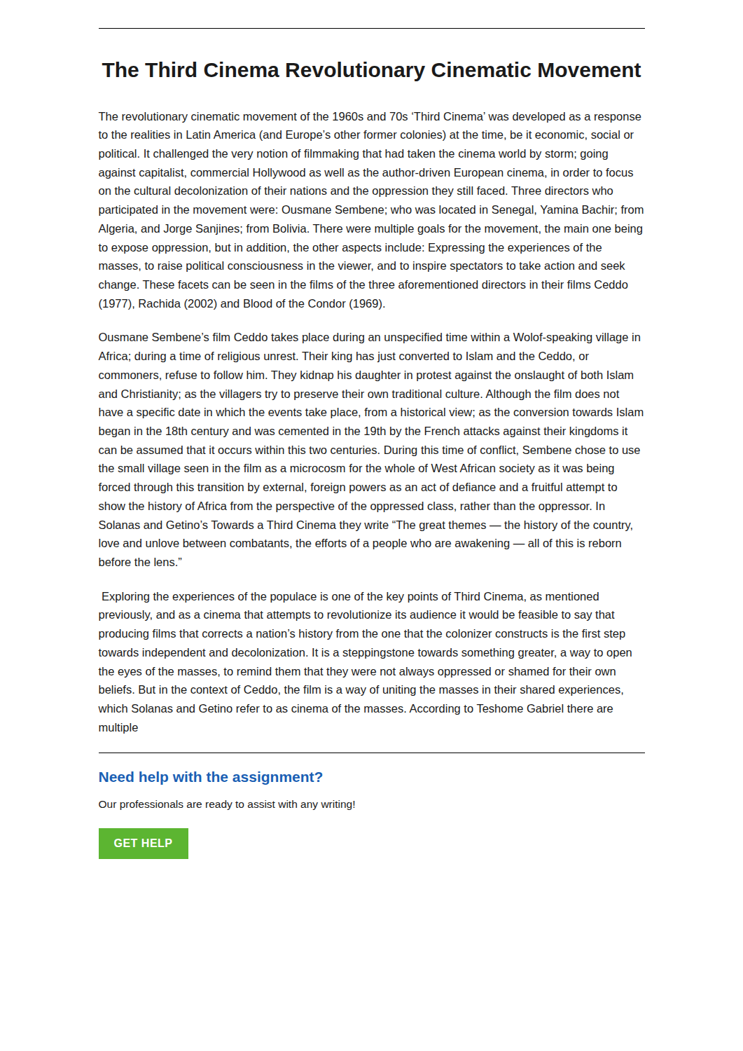The Third Cinema Revolutionary Cinematic Movement
The revolutionary cinematic movement of the 1960s and 70s ‘Third Cinema’ was developed as a response to the realities in Latin America (and Europe’s other former colonies) at the time, be it economic, social or political. It challenged the very notion of filmmaking that had taken the cinema world by storm; going against capitalist, commercial Hollywood as well as the author-driven European cinema, in order to focus on the cultural decolonization of their nations and the oppression they still faced. Three directors who participated in the movement were: Ousmane Sembene; who was located in Senegal, Yamina Bachir; from Algeria, and Jorge Sanjines; from Bolivia. There were multiple goals for the movement, the main one being to expose oppression, but in addition, the other aspects include: Expressing the experiences of the masses, to raise political consciousness in the viewer, and to inspire spectators to take action and seek change. These facets can be seen in the films of the three aforementioned directors in their films Ceddo (1977), Rachida (2002) and Blood of the Condor (1969).
Ousmane Sembene’s film Ceddo takes place during an unspecified time within a Wolof-speaking village in Africa; during a time of religious unrest. Their king has just converted to Islam and the Ceddo, or commoners, refuse to follow him. They kidnap his daughter in protest against the onslaught of both Islam and Christianity; as the villagers try to preserve their own traditional culture. Although the film does not have a specific date in which the events take place, from a historical view; as the conversion towards Islam began in the 18th century and was cemented in the 19th by the French attacks against their kingdoms it can be assumed that it occurs within this two centuries. During this time of conflict, Sembene chose to use the small village seen in the film as a microcosm for the whole of West African society as it was being forced through this transition by external, foreign powers as an act of defiance and a fruitful attempt to show the history of Africa from the perspective of the oppressed class, rather than the oppressor. In Solanas and Getino’s Towards a Third Cinema they write “The great themes — the history of the country, love and unlove between combatants, the efforts of a people who are awakening — all of this is reborn before the lens.”
Exploring the experiences of the populace is one of the key points of Third Cinema, as mentioned previously, and as a cinema that attempts to revolutionize its audience it would be feasible to say that producing films that corrects a nation’s history from the one that the colonizer constructs is the first step towards independent and decolonization. It is a steppingstone towards something greater, a way to open the eyes of the masses, to remind them that they were not always oppressed or shamed for their own beliefs. But in the context of Ceddo, the film is a way of uniting the masses in their shared experiences, which Solanas and Getino refer to as cinema of the masses. According to Teshome Gabriel there are multiple
Need help with the assignment?
Our professionals are ready to assist with any writing!
GET HELP